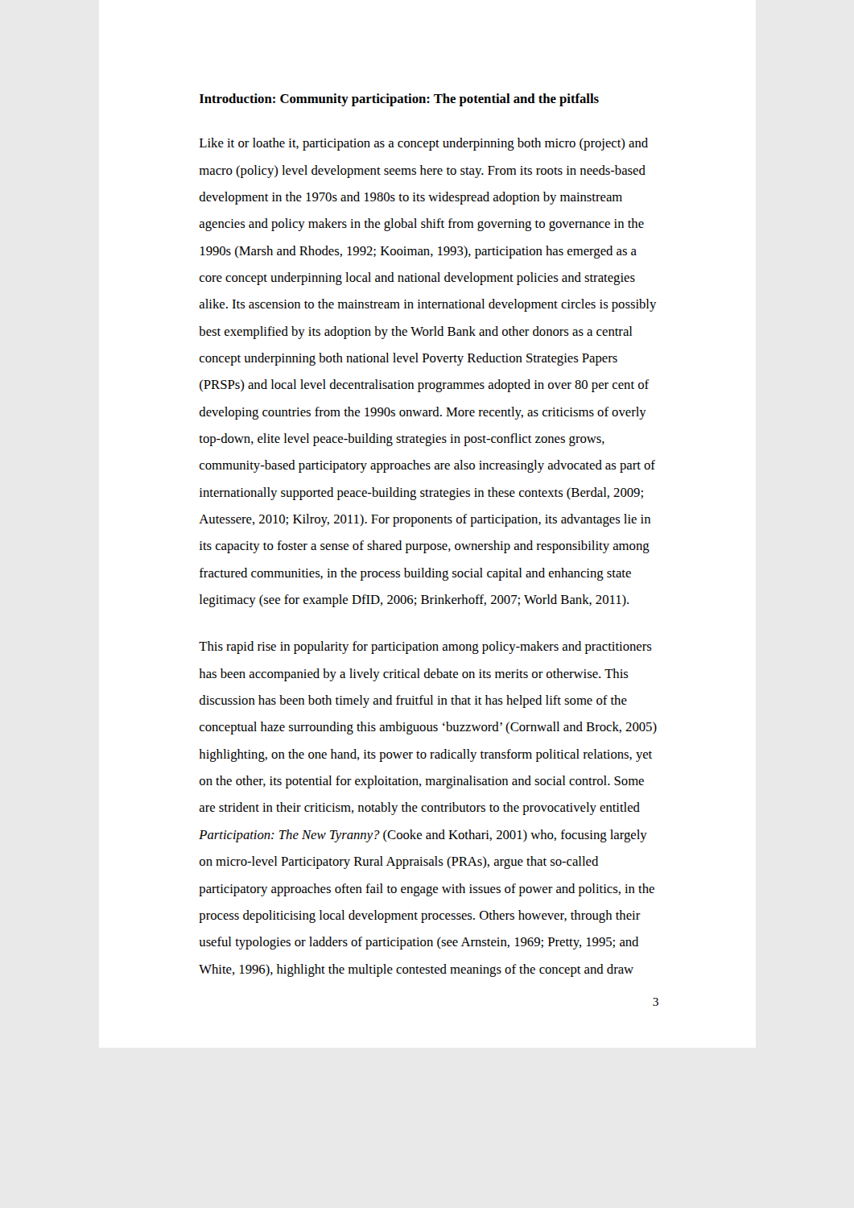Introduction: Community participation: The potential and the pitfalls
Like it or loathe it, participation as a concept underpinning both micro (project) and macro (policy) level development seems here to stay. From its roots in needs-based development in the 1970s and 1980s to its widespread adoption by mainstream agencies and policy makers in the global shift from governing to governance in the 1990s (Marsh and Rhodes, 1992; Kooiman, 1993), participation has emerged as a core concept underpinning local and national development policies and strategies alike. Its ascension to the mainstream in international development circles is possibly best exemplified by its adoption by the World Bank and other donors as a central concept underpinning both national level Poverty Reduction Strategies Papers (PRSPs) and local level decentralisation programmes adopted in over 80 per cent of developing countries from the 1990s onward. More recently, as criticisms of overly top-down, elite level peace-building strategies in post-conflict zones grows, community-based participatory approaches are also increasingly advocated as part of internationally supported peace-building strategies in these contexts (Berdal, 2009; Autessere, 2010; Kilroy, 2011). For proponents of participation, its advantages lie in its capacity to foster a sense of shared purpose, ownership and responsibility among fractured communities, in the process building social capital and enhancing state legitimacy (see for example DfID, 2006; Brinkerhoff, 2007; World Bank, 2011).
This rapid rise in popularity for participation among policy-makers and practitioners has been accompanied by a lively critical debate on its merits or otherwise. This discussion has been both timely and fruitful in that it has helped lift some of the conceptual haze surrounding this ambiguous ‘buzzword’ (Cornwall and Brock, 2005) highlighting, on the one hand, its power to radically transform political relations, yet on the other, its potential for exploitation, marginalisation and social control. Some are strident in their criticism, notably the contributors to the provocatively entitled Participation: The New Tyranny? (Cooke and Kothari, 2001) who, focusing largely on micro-level Participatory Rural Appraisals (PRAs), argue that so-called participatory approaches often fail to engage with issues of power and politics, in the process depoliticising local development processes. Others however, through their useful typologies or ladders of participation (see Arnstein, 1969; Pretty, 1995; and White, 1996), highlight the multiple contested meanings of the concept and draw
3